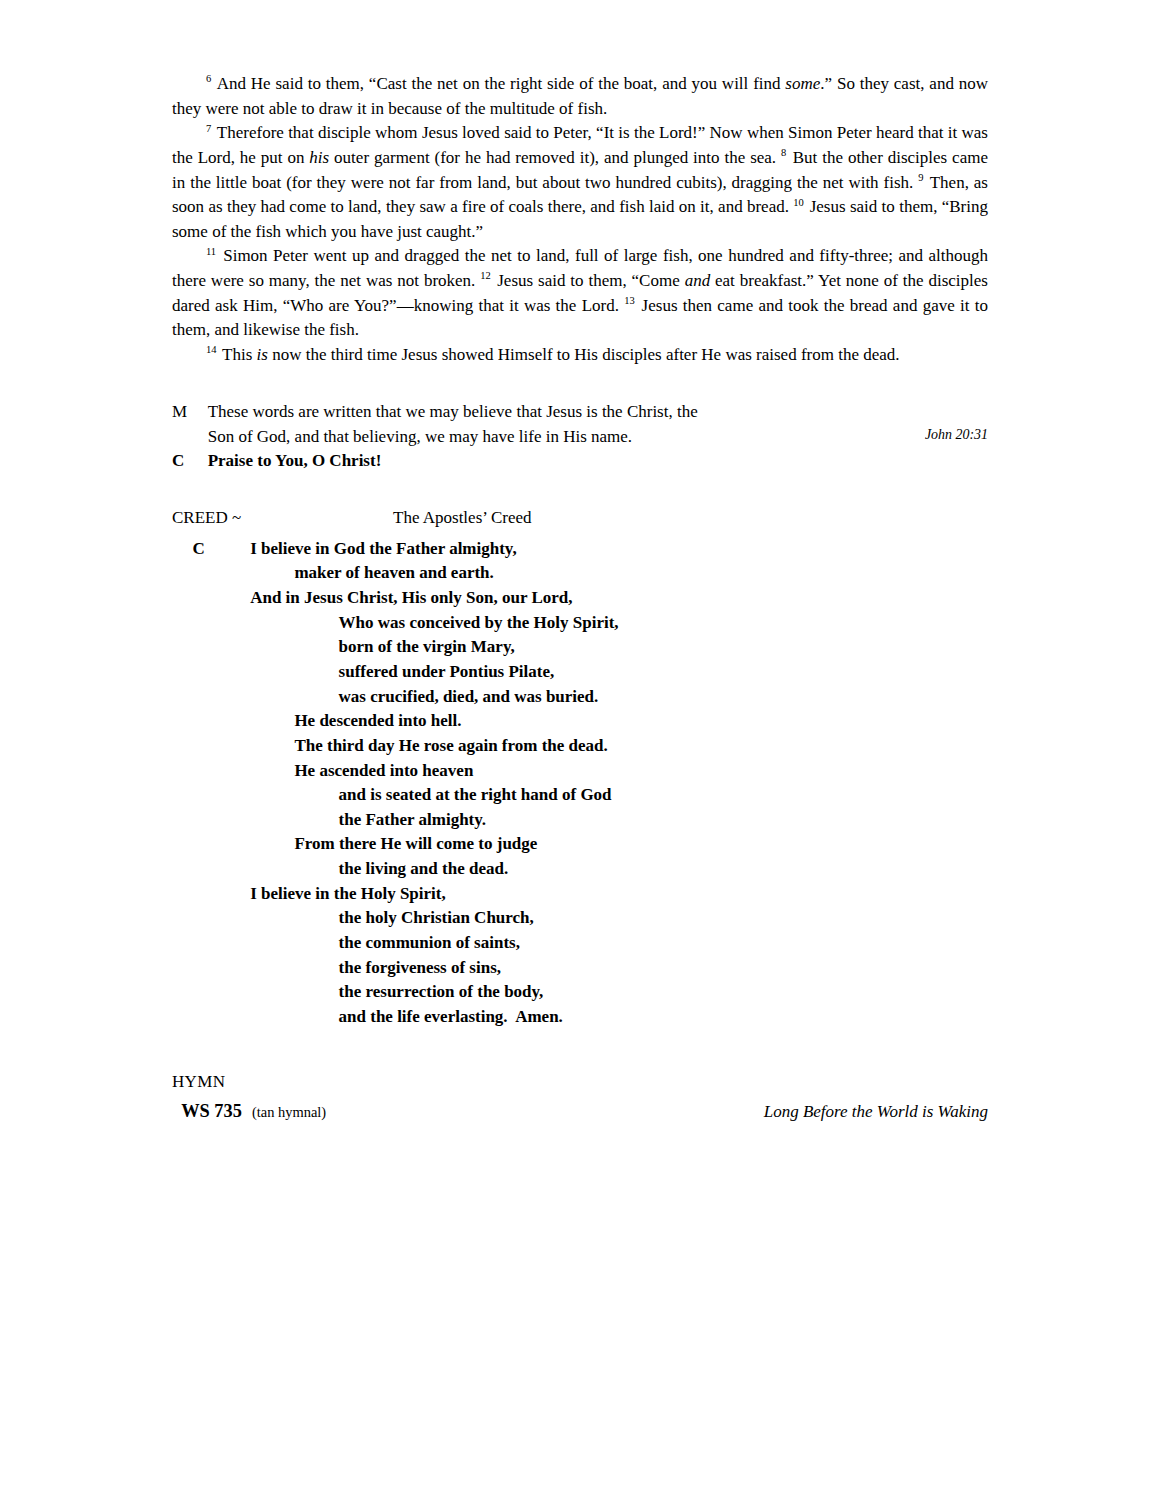6 And He said to them, “Cast the net on the right side of the boat, and you will find some.” So they cast, and now they were not able to draw it in because of the multitude of fish.
7 Therefore that disciple whom Jesus loved said to Peter, “It is the Lord!” Now when Simon Peter heard that it was the Lord, he put on his outer garment (for he had removed it), and plunged into the sea. 8 But the other disciples came in the little boat (for they were not far from land, but about two hundred cubits), dragging the net with fish. 9 Then, as soon as they had come to land, they saw a fire of coals there, and fish laid on it, and bread. 10 Jesus said to them, “Bring some of the fish which you have just caught.”
11 Simon Peter went up and dragged the net to land, full of large fish, one hundred and fifty-three; and although there were so many, the net was not broken. 12 Jesus said to them, “Come and eat breakfast.” Yet none of the disciples dared ask Him, “Who are You?”—knowing that it was the Lord. 13 Jesus then came and took the bread and gave it to them, and likewise the fish.
14 This is now the third time Jesus showed Himself to His disciples after He was raised from the dead.
M
These words are written that we may believe that Jesus is the Christ, the
Son of God, and that believing, we may have life in His name. John 20:31
C
Praise to You, O Christ!
CREED ~
The Apostles’ Creed
C
I believe in God the Father almighty,
maker of heaven and earth.
And in Jesus Christ, His only Son, our Lord,
Who was conceived by the Holy Spirit,
born of the virgin Mary,
suffered under Pontius Pilate,
was crucified, died, and was buried.
He descended into hell.
The third day He rose again from the dead.
He ascended into heaven
and is seated at the right hand of God
the Father almighty.
From there He will come to judge
the living and the dead.
I believe in the Holy Spirit,
the holy Christian Church,
the communion of saints,
the forgiveness of sins,
the resurrection of the body,
and the life everlasting. Amen.
HYMN
WS 735 (tan hymnal) Long Before the World is Waking